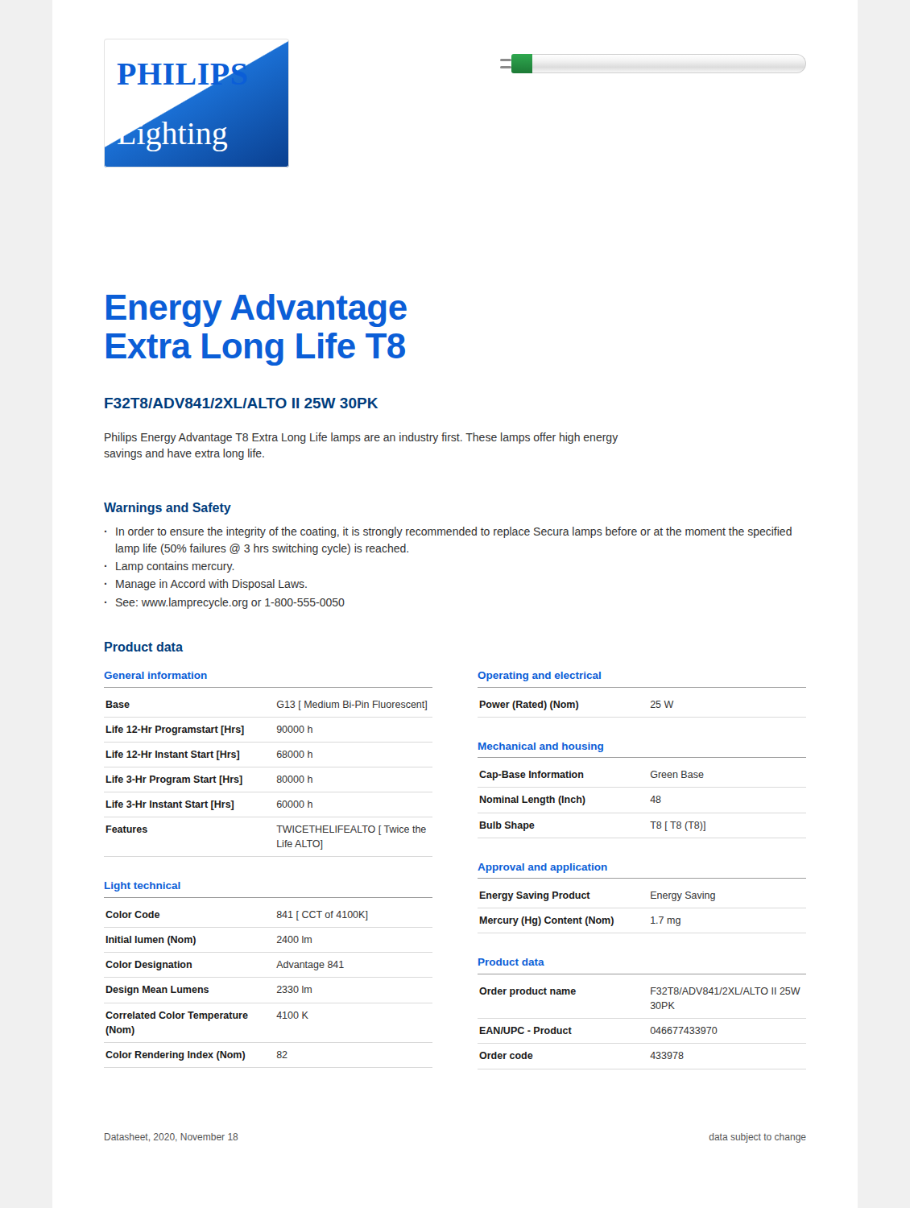PHILIPS
Lighting
Energy Advantage
Extra Long Life T8
F32T8/ADV841/2XL/ALTO II 25W 30PK
Philips Energy Advantage T8 Extra Long Life lamps are an industry first. These lamps offer high energy savings and have extra long life.
Warnings and Safety
In order to ensure the integrity of the coating, it is strongly recommended to replace Secura lamps before or at the moment the specified lamp life (50% failures @ 3 hrs switching cycle) is reached.
Lamp contains mercury.
Manage in Accord with Disposal Laws.
See: www.lamprecycle.org or 1-800-555-0050
Product data
General information
| Base | G13 [ Medium Bi-Pin Fluorescent] |
| Life 12-Hr Programstart [Hrs] | 90000 h |
| Life 12-Hr Instant Start [Hrs] | 68000 h |
| Life 3-Hr Program Start [Hrs] | 80000 h |
| Life 3-Hr Instant Start [Hrs] | 60000 h |
| Features | TWICETHELIFEALTO [ Twice the Life ALTO] |
Light technical
| Color Code | 841 [ CCT of 4100K] |
| Initial lumen (Nom) | 2400 lm |
| Color Designation | Advantage 841 |
| Design Mean Lumens | 2330 lm |
| Correlated Color Temperature (Nom) | 4100 K |
| Color Rendering Index (Nom) | 82 |
Operating and electrical
| Power (Rated) (Nom) | 25 W |
Mechanical and housing
| Cap-Base Information | Green Base |
| Nominal Length (Inch) | 48 |
| Bulb Shape | T8 [ T8 (T8)] |
Approval and application
| Energy Saving Product | Energy Saving |
| Mercury (Hg) Content (Nom) | 1.7 mg |
Product data
| Order product name | F32T8/ADV841/2XL/ALTO II 25W 30PK |
| EAN/UPC - Product | 046677433970 |
| Order code | 433978 |
Datasheet, 2020, November 18 data subject to change